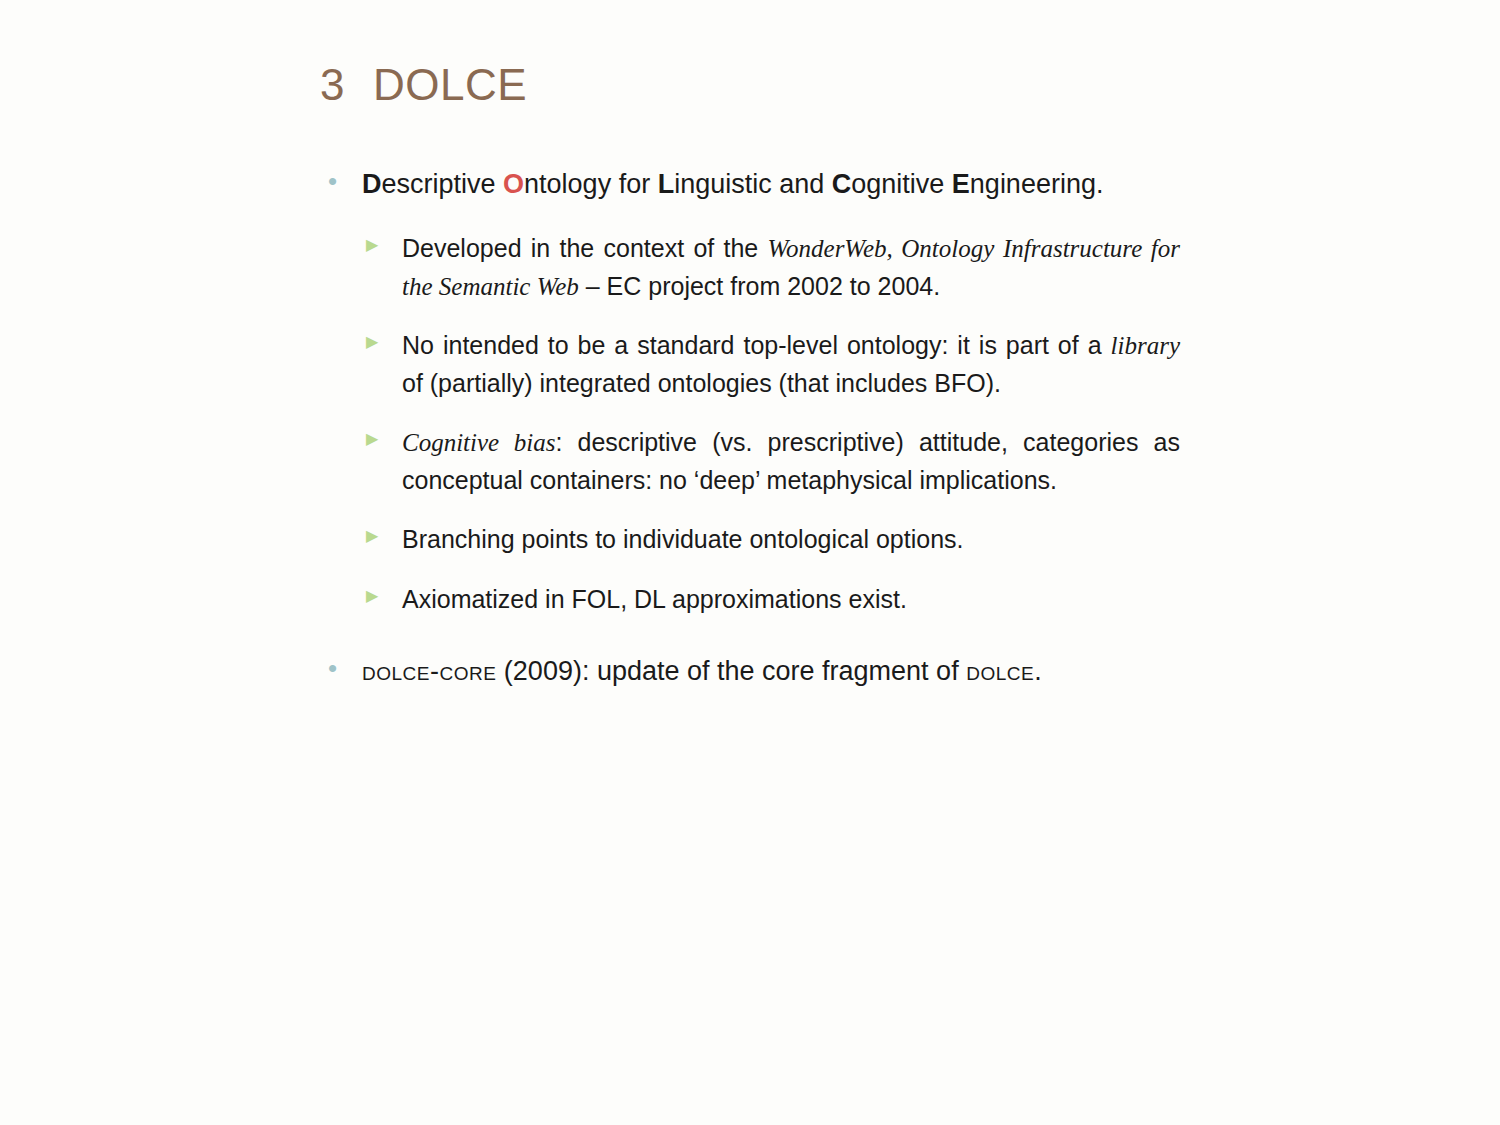3 DOLCE
Descriptive Ontology for Linguistic and Cognitive Engineering.
Developed in the context of the WonderWeb, Ontology Infrastructure for the Semantic Web – EC project from 2002 to 2004.
No intended to be a standard top-level ontology: it is part of a library of (partially) integrated ontologies (that includes BFO).
Cognitive bias: descriptive (vs. prescriptive) attitude, categories as conceptual containers: no ‘deep’ metaphysical implications.
Branching points to individuate ontological options.
Axiomatized in FOL, DL approximations exist.
dolce-core (2009): update of the core fragment of dolce.